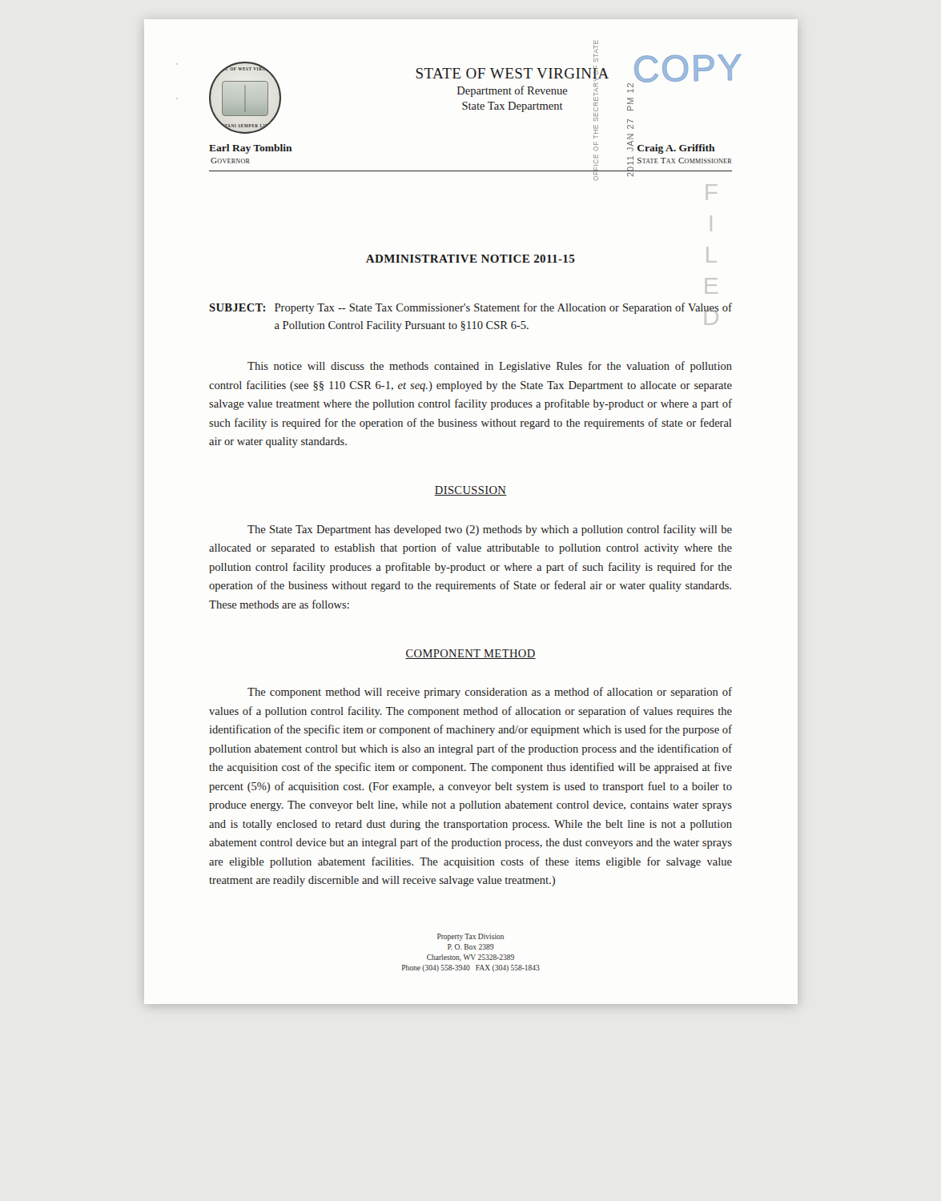,
,
COPY
STATE OF WEST VIRGINIA
MONTANI SEMPER LIBERI
STATE OF WEST VIRGINIA
Department of Revenue
State Tax Department
Earl Ray Tomblin
Governor
Craig A. Griffith
State Tax Commissioner
2011 JAN 27 PM 12
OFFICE OF THE SECRETARY OF STATE
FILED
ADMINISTRATIVE NOTICE 2011-15
SUBJECT:
Property Tax -- State Tax Commissioner's Statement for the Allocation or Separation of Values of a Pollution Control Facility Pursuant to §110 CSR 6-5.
This notice will discuss the methods contained in Legislative Rules for the valuation of pollution control facilities (see §§ 110 CSR 6-1, et seq.) employed by the State Tax Department to allocate or separate salvage value treatment where the pollution control facility produces a profitable by-product or where a part of such facility is required for the operation of the business without regard to the requirements of state or federal air or water quality standards.
DISCUSSION
The State Tax Department has developed two (2) methods by which a pollution control facility will be allocated or separated to establish that portion of value attributable to pollution control activity where the pollution control facility produces a profitable by-product or where a part of such facility is required for the operation of the business without regard to the requirements of State or federal air or water quality standards. These methods are as follows:
COMPONENT METHOD
The component method will receive primary consideration as a method of allocation or separation of values of a pollution control facility. The component method of allocation or separation of values requires the identification of the specific item or component of machinery and/or equipment which is used for the purpose of pollution abatement control but which is also an integral part of the production process and the identification of the acquisition cost of the specific item or component. The component thus identified will be appraised at five percent (5%) of acquisition cost. (For example, a conveyor belt system is used to transport fuel to a boiler to produce energy. The conveyor belt line, while not a pollution abatement control device, contains water sprays and is totally enclosed to retard dust during the transportation process. While the belt line is not a pollution abatement control device but an integral part of the production process, the dust conveyors and the water sprays are eligible pollution abatement facilities. The acquisition costs of these items eligible for salvage value treatment are readily discernible and will receive salvage value treatment.)
Property Tax Division
P. O. Box 2389
Charleston, WV 25328-2389
Phone (304) 558-3940 FAX (304) 558-1843